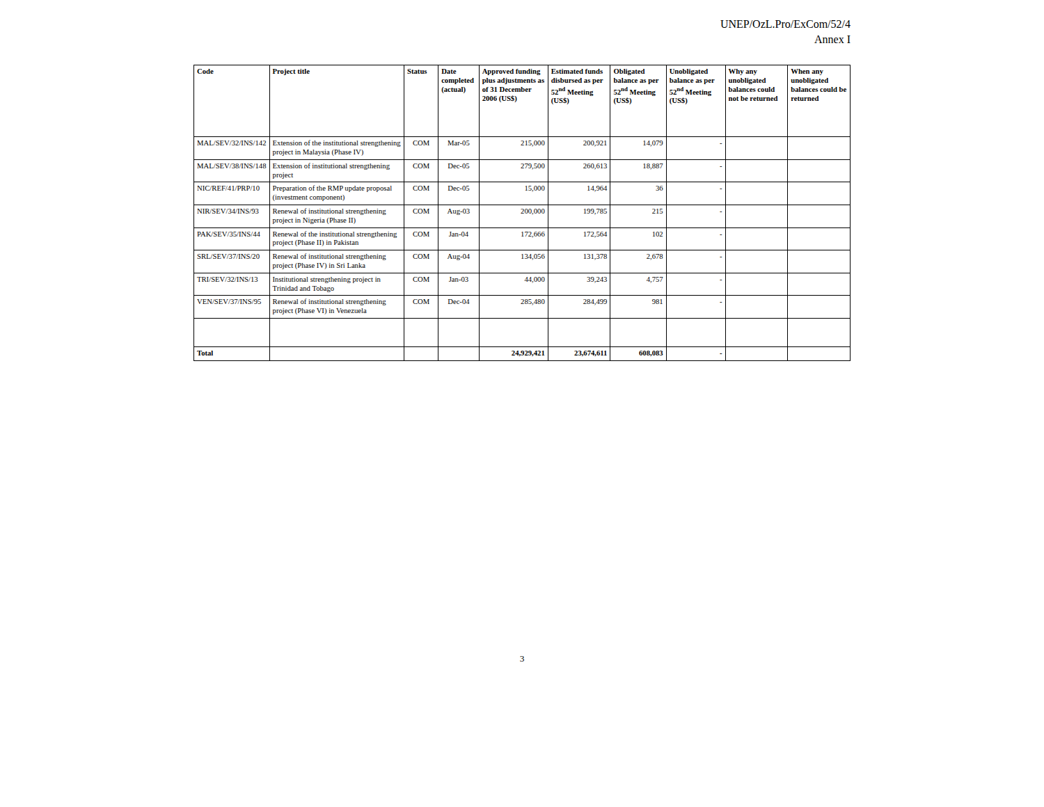UNEP/OzL.Pro/ExCom/52/4
Annex I
| Code | Project title | Status | Date completed (actual) | Approved funding plus adjustments as of 31 December 2006 (US$) | Estimated funds disbursed as per 52 nd Meeting (US$) | Obligated balance as per 52 nd Meeting (US$) | Unobligated balance as per 52 nd Meeting (US$) | Why any unobligated balances could not be returned | When any unobligated balances could be returned |
| --- | --- | --- | --- | --- | --- | --- | --- | --- | --- |
| MAL/SEV/32/INS/142 | Extension of the institutional strengthening project in Malaysia (Phase IV) | COM | Mar-05 | 215,000 | 200,921 | 14,079 | - | | |
| MAL/SEV/38/INS/148 | Extension of institutional strengthening project | COM | Dec-05 | 279,500 | 260,613 | 18,887 | - | | |
| NIC/REF/41/PRP/10 | Preparation of the RMP update proposal (investment component) | COM | Dec-05 | 15,000 | 14,964 | 36 | - | | |
| NIR/SEV/34/INS/93 | Renewal of institutional strengthening project in Nigeria (Phase II) | COM | Aug-03 | 200,000 | 199,785 | 215 | - | | |
| PAK/SEV/35/INS/44 | Renewal of the institutional strengthening project (Phase II) in Pakistan | COM | Jan-04 | 172,666 | 172,564 | 102 | - | | |
| SRL/SEV/37/INS/20 | Renewal of institutional strengthening project (Phase IV) in Sri Lanka | COM | Aug-04 | 134,056 | 131,378 | 2,678 | - | | |
| TRI/SEV/32/INS/13 | Institutional strengthening project in Trinidad and Tobago | COM | Jan-03 | 44,000 | 39,243 | 4,757 | - | | |
| VEN/SEV/37/INS/95 | Renewal of institutional strengthening project (Phase VI) in Venezuela | COM | Dec-04 | 285,480 | 284,499 | 981 | - | | |
| Total | | | | 24,929,421 | 23,674,611 | 608,083 | - | | |
3